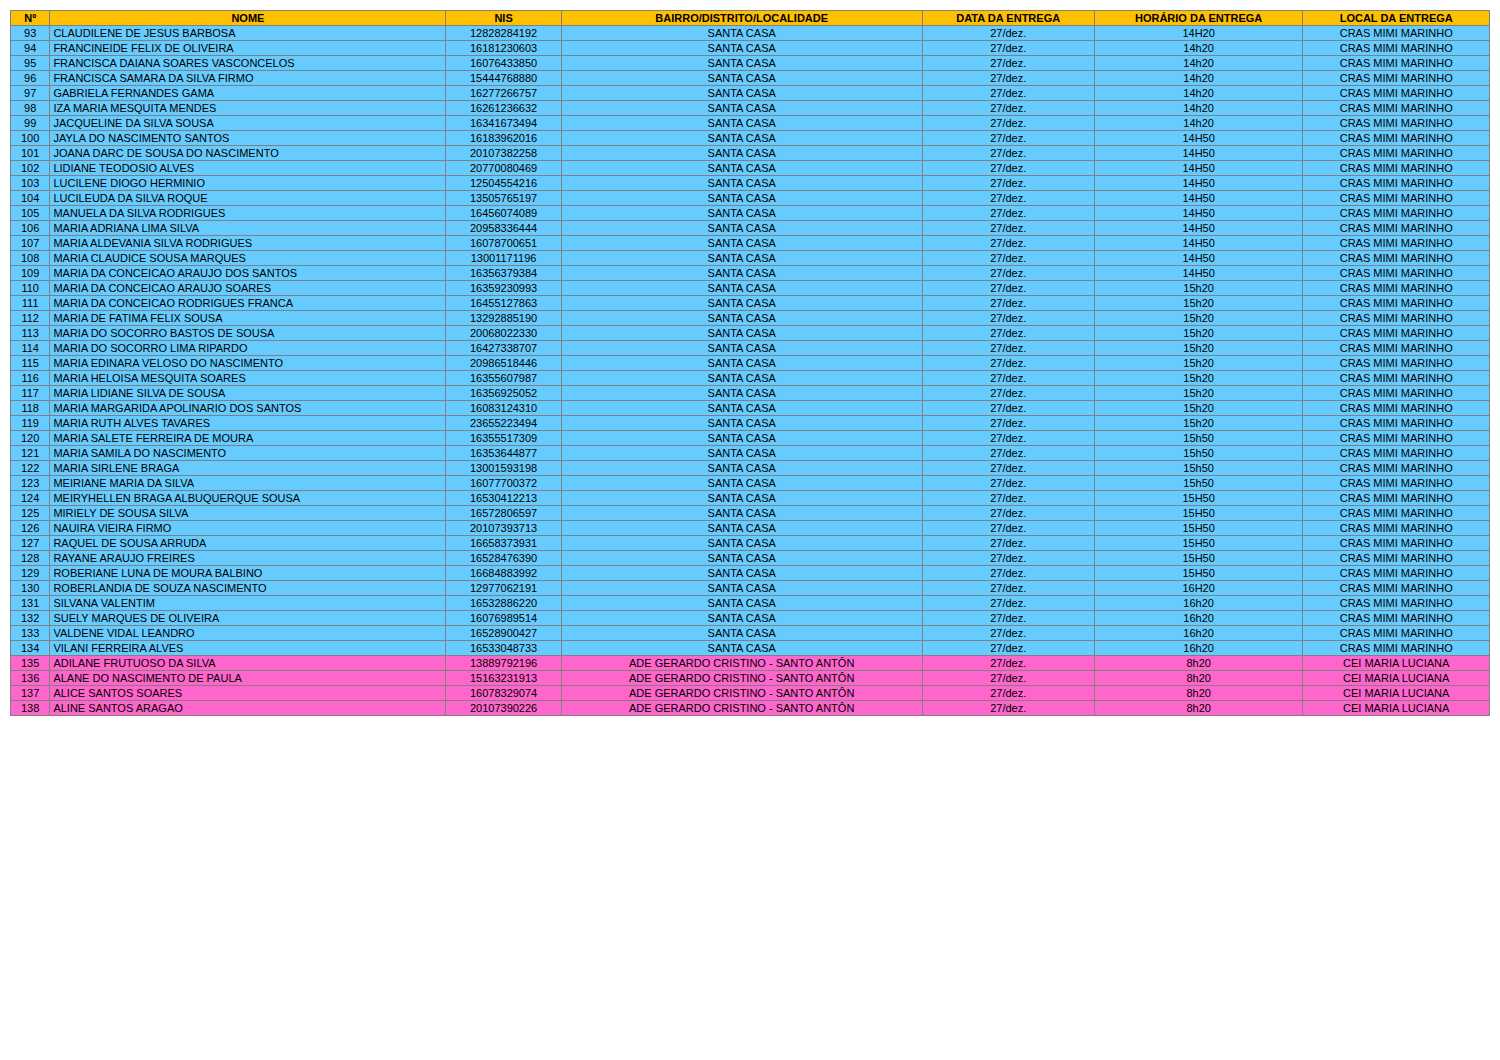| Nº | NOME | NIS | BAIRRO/DISTRITO/LOCALIDADE | DATA DA ENTREGA | HORÁRIO DA ENTREGA | LOCAL DA ENTREGA |
| --- | --- | --- | --- | --- | --- | --- |
| 93 | CLAUDILENE DE JESUS BARBOSA | 12828284192 | SANTA CASA | 27/dez. | 14H20 | CRAS MIMI MARINHO |
| 94 | FRANCINEIDE FELIX DE OLIVEIRA | 16181230603 | SANTA CASA | 27/dez. | 14h20 | CRAS MIMI MARINHO |
| 95 | FRANCISCA DAIANA SOARES VASCONCELOS | 16076433850 | SANTA CASA | 27/dez. | 14h20 | CRAS MIMI MARINHO |
| 96 | FRANCISCA SAMARA DA SILVA FIRMO | 15444768880 | SANTA CASA | 27/dez. | 14h20 | CRAS MIMI MARINHO |
| 97 | GABRIELA FERNANDES GAMA | 16277266757 | SANTA CASA | 27/dez. | 14h20 | CRAS MIMI MARINHO |
| 98 | IZA MARIA MESQUITA MENDES | 16261236632 | SANTA CASA | 27/dez. | 14h20 | CRAS MIMI MARINHO |
| 99 | JACQUELINE DA SILVA SOUSA | 16341673494 | SANTA CASA | 27/dez. | 14h20 | CRAS MIMI MARINHO |
| 100 | JAYLA DO NASCIMENTO SANTOS | 16183962016 | SANTA CASA | 27/dez. | 14H50 | CRAS MIMI MARINHO |
| 101 | JOANA DARC DE SOUSA DO NASCIMENTO | 20107382258 | SANTA CASA | 27/dez. | 14H50 | CRAS MIMI MARINHO |
| 102 | LIDIANE TEODOSIO ALVES | 20770080469 | SANTA CASA | 27/dez. | 14H50 | CRAS MIMI MARINHO |
| 103 | LUCILENE DIOGO HERMINIO | 12504554216 | SANTA CASA | 27/dez. | 14H50 | CRAS MIMI MARINHO |
| 104 | LUCILEUDA DA SILVA ROQUE | 13505765197 | SANTA CASA | 27/dez. | 14H50 | CRAS MIMI MARINHO |
| 105 | MANUELA DA SILVA RODRIGUES | 16456074089 | SANTA CASA | 27/dez. | 14H50 | CRAS MIMI MARINHO |
| 106 | MARIA ADRIANA LIMA SILVA | 20958336444 | SANTA CASA | 27/dez. | 14H50 | CRAS MIMI MARINHO |
| 107 | MARIA ALDEVANIA SILVA RODRIGUES | 16078700651 | SANTA CASA | 27/dez. | 14H50 | CRAS MIMI MARINHO |
| 108 | MARIA CLAUDICE SOUSA MARQUES | 13001171196 | SANTA CASA | 27/dez. | 14H50 | CRAS MIMI MARINHO |
| 109 | MARIA DA CONCEICAO ARAUJO DOS SANTOS | 16356379384 | SANTA CASA | 27/dez. | 14H50 | CRAS MIMI MARINHO |
| 110 | MARIA DA CONCEICAO ARAUJO SOARES | 16359230993 | SANTA CASA | 27/dez. | 15h20 | CRAS MIMI MARINHO |
| 111 | MARIA DA CONCEICAO RODRIGUES FRANCA | 16455127863 | SANTA CASA | 27/dez. | 15h20 | CRAS MIMI MARINHO |
| 112 | MARIA DE FATIMA FELIX SOUSA | 13292885190 | SANTA CASA | 27/dez. | 15h20 | CRAS MIMI MARINHO |
| 113 | MARIA DO SOCORRO BASTOS DE SOUSA | 20068022330 | SANTA CASA | 27/dez. | 15h20 | CRAS MIMI MARINHO |
| 114 | MARIA DO SOCORRO LIMA RIPARDO | 16427338707 | SANTA CASA | 27/dez. | 15h20 | CRAS MIMI MARINHO |
| 115 | MARIA EDINARA VELOSO DO NASCIMENTO | 20986518446 | SANTA CASA | 27/dez. | 15h20 | CRAS MIMI MARINHO |
| 116 | MARIA HELOISA MESQUITA SOARES | 16355607987 | SANTA CASA | 27/dez. | 15h20 | CRAS MIMI MARINHO |
| 117 | MARIA LIDIANE SILVA DE SOUSA | 16356925052 | SANTA CASA | 27/dez. | 15h20 | CRAS MIMI MARINHO |
| 118 | MARIA MARGARIDA APOLINARIO DOS SANTOS | 16083124310 | SANTA CASA | 27/dez. | 15h20 | CRAS MIMI MARINHO |
| 119 | MARIA RUTH ALVES TAVARES | 23655223494 | SANTA CASA | 27/dez. | 15h20 | CRAS MIMI MARINHO |
| 120 | MARIA SALETE FERREIRA DE MOURA | 16355517309 | SANTA CASA | 27/dez. | 15h50 | CRAS MIMI MARINHO |
| 121 | MARIA SAMILA DO NASCIMENTO | 16353644877 | SANTA CASA | 27/dez. | 15h50 | CRAS MIMI MARINHO |
| 122 | MARIA SIRLENE BRAGA | 13001593198 | SANTA CASA | 27/dez. | 15h50 | CRAS MIMI MARINHO |
| 123 | MEIRIANE MARIA DA SILVA | 16077700372 | SANTA CASA | 27/dez. | 15h50 | CRAS MIMI MARINHO |
| 124 | MEIRYHELLEN BRAGA ALBUQUERQUE SOUSA | 16530412213 | SANTA CASA | 27/dez. | 15H50 | CRAS MIMI MARINHO |
| 125 | MIRIELY DE SOUSA SILVA | 16572806597 | SANTA CASA | 27/dez. | 15H50 | CRAS MIMI MARINHO |
| 126 | NAUIRA VIEIRA FIRMO | 20107393713 | SANTA CASA | 27/dez. | 15H50 | CRAS MIMI MARINHO |
| 127 | RAQUEL DE SOUSA ARRUDA | 16658373931 | SANTA CASA | 27/dez. | 15H50 | CRAS MIMI MARINHO |
| 128 | RAYANE ARAUJO FREIRES | 16528476390 | SANTA CASA | 27/dez. | 15H50 | CRAS MIMI MARINHO |
| 129 | ROBERIANE LUNA DE MOURA BALBINO | 16684883992 | SANTA CASA | 27/dez. | 15H50 | CRAS MIMI MARINHO |
| 130 | ROBERLANDIA DE SOUZA NASCIMENTO | 12977062191 | SANTA CASA | 27/dez. | 16H20 | CRAS MIMI MARINHO |
| 131 | SILVANA VALENTIM | 16532886220 | SANTA CASA | 27/dez. | 16h20 | CRAS MIMI MARINHO |
| 132 | SUELY MARQUES DE OLIVEIRA | 16076989514 | SANTA CASA | 27/dez. | 16h20 | CRAS MIMI MARINHO |
| 133 | VALDENE VIDAL LEANDRO | 16528900427 | SANTA CASA | 27/dez. | 16h20 | CRAS MIMI MARINHO |
| 134 | VILANI FERREIRA ALVES | 16533048733 | SANTA CASA | 27/dez. | 16h20 | CRAS MIMI MARINHO |
| 135 | ADILANE FRUTUOSO DA SILVA | 13889792196 | ADE GERARDO CRISTINO - SANTO ANTÔN | 27/dez. | 8h20 | CEI MARIA LUCIANA |
| 136 | ALANE DO NASCIMENTO DE PAULA | 15163231913 | ADE GERARDO CRISTINO - SANTO ANTÔN | 27/dez. | 8h20 | CEI MARIA LUCIANA |
| 137 | ALICE SANTOS SOARES | 16078329074 | ADE GERARDO CRISTINO - SANTO ANTÔN | 27/dez. | 8h20 | CEI MARIA LUCIANA |
| 138 | ALINE SANTOS ARAGAO | 20107390226 | ADE GERARDO CRISTINO - SANTO ANTÔN | 27/dez. | 8h20 | CEI MARIA LUCIANA |